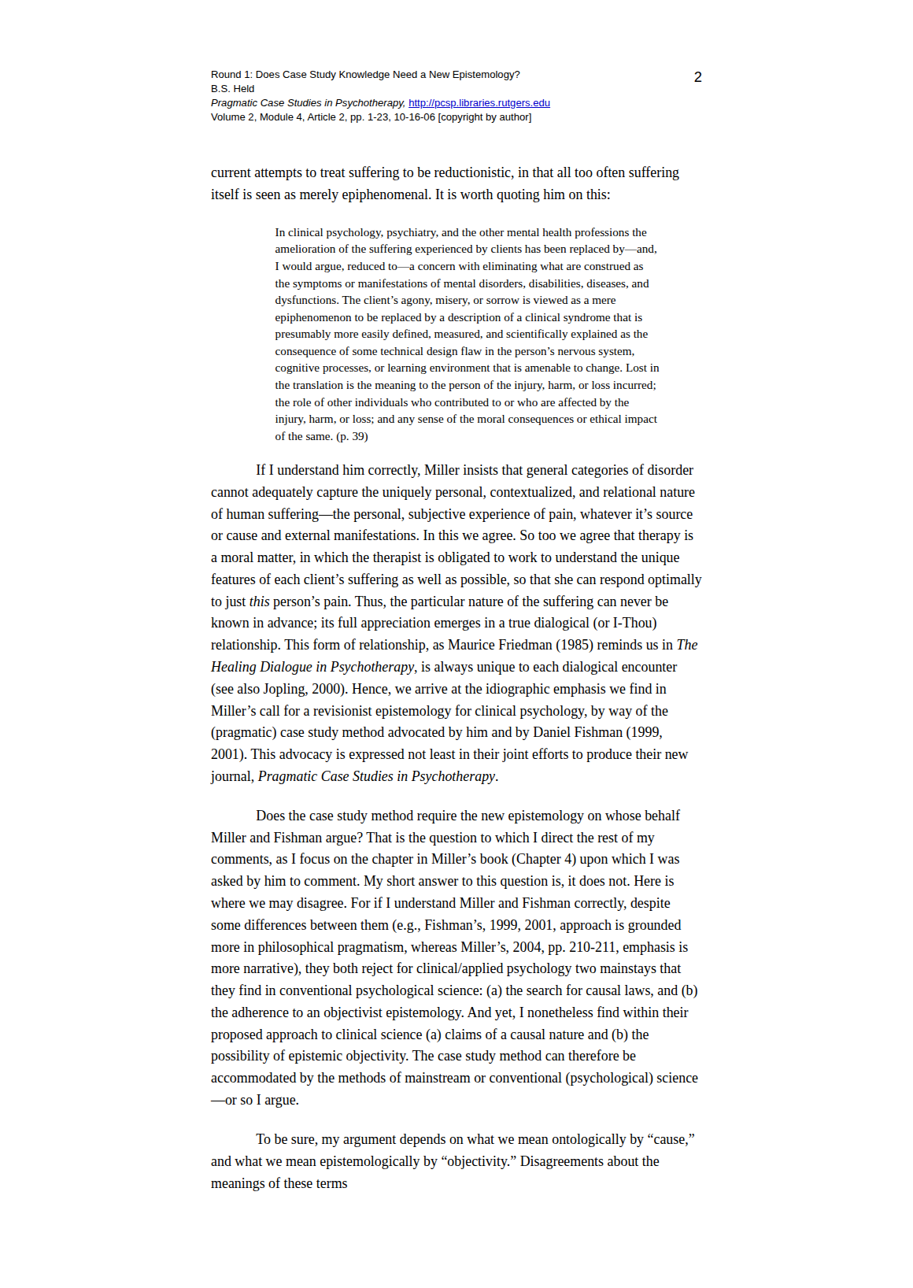2
Round 1: Does Case Study Knowledge Need a New Epistemology?
B.S. Held
Pragmatic Case Studies in Psychotherapy, http://pcsp.libraries.rutgers.edu
Volume 2, Module 4, Article 2, pp. 1-23, 10-16-06 [copyright by author]
current attempts to treat suffering to be reductionistic, in that all too often suffering itself is seen as merely epiphenomenal. It is worth quoting him on this:
In clinical psychology, psychiatry, and the other mental health professions the amelioration of the suffering experienced by clients has been replaced by—and, I would argue, reduced to—a concern with eliminating what are construed as the symptoms or manifestations of mental disorders, disabilities, diseases, and dysfunctions. The client’s agony, misery, or sorrow is viewed as a mere epiphenomenon to be replaced by a description of a clinical syndrome that is presumably more easily defined, measured, and scientifically explained as the consequence of some technical design flaw in the person’s nervous system, cognitive processes, or learning environment that is amenable to change. Lost in the translation is the meaning to the person of the injury, harm, or loss incurred; the role of other individuals who contributed to or who are affected by the injury, harm, or loss; and any sense of the moral consequences or ethical impact of the same. (p. 39)
If I understand him correctly, Miller insists that general categories of disorder cannot adequately capture the uniquely personal, contextualized, and relational nature of human suffering—the personal, subjective experience of pain, whatever it’s source or cause and external manifestations. In this we agree. So too we agree that therapy is a moral matter, in which the therapist is obligated to work to understand the unique features of each client’s suffering as well as possible, so that she can respond optimally to just this person’s pain. Thus, the particular nature of the suffering can never be known in advance; its full appreciation emerges in a true dialogical (or I-Thou) relationship. This form of relationship, as Maurice Friedman (1985) reminds us in The Healing Dialogue in Psychotherapy, is always unique to each dialogical encounter (see also Jopling, 2000). Hence, we arrive at the idiographic emphasis we find in Miller’s call for a revisionist epistemology for clinical psychology, by way of the (pragmatic) case study method advocated by him and by Daniel Fishman (1999, 2001). This advocacy is expressed not least in their joint efforts to produce their new journal, Pragmatic Case Studies in Psychotherapy.
Does the case study method require the new epistemology on whose behalf Miller and Fishman argue? That is the question to which I direct the rest of my comments, as I focus on the chapter in Miller’s book (Chapter 4) upon which I was asked by him to comment. My short answer to this question is, it does not. Here is where we may disagree. For if I understand Miller and Fishman correctly, despite some differences between them (e.g., Fishman’s, 1999, 2001, approach is grounded more in philosophical pragmatism, whereas Miller’s, 2004, pp. 210-211, emphasis is more narrative), they both reject for clinical/applied psychology two mainstays that they find in conventional psychological science: (a) the search for causal laws, and (b) the adherence to an objectivist epistemology. And yet, I nonetheless find within their proposed approach to clinical science (a) claims of a causal nature and (b) the possibility of epistemic objectivity. The case study method can therefore be accommodated by the methods of mainstream or conventional (psychological) science—or so I argue.
To be sure, my argument depends on what we mean ontologically by “cause,” and what we mean epistemologically by “objectivity.” Disagreements about the meanings of these terms